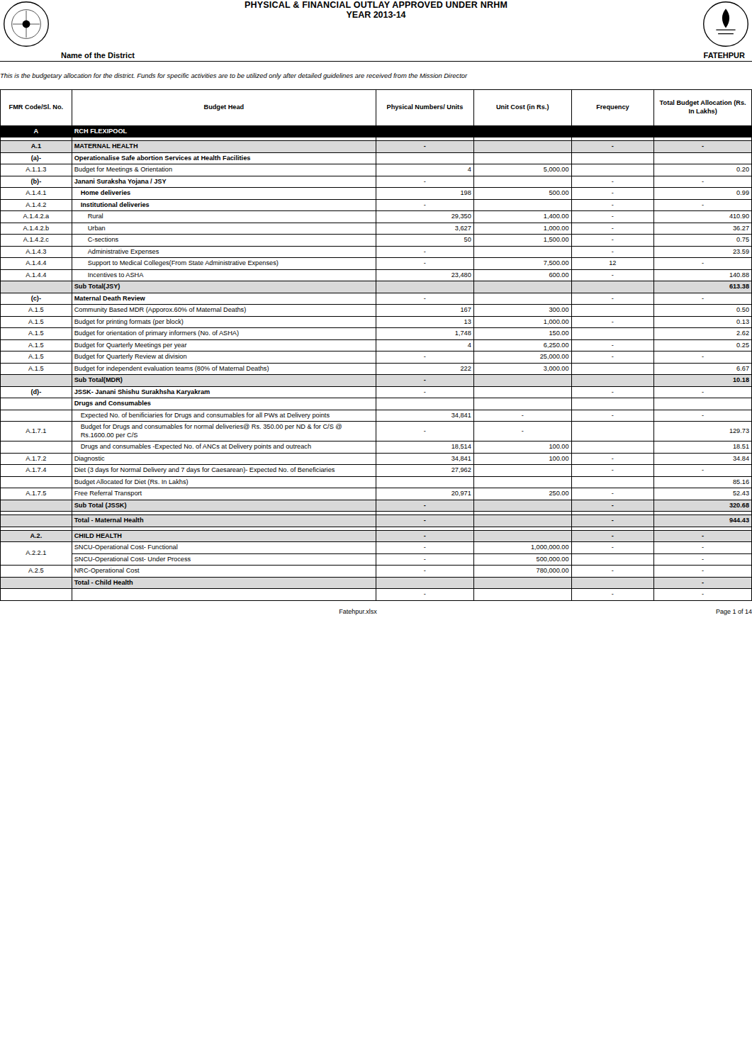PHYSICAL & FINANCIAL OUTLAY APPROVED UNDER NRHM
YEAR 2013-14
Name of the District
FATEHPUR
This is the budgetary allocation for the district. Funds for specific activities are to be utilized only after detailed guidelines are received from the Mission Director
| FMR Code/Sl. No. | Budget Head | Physical Numbers/ Units | Unit Cost (in Rs.) | Frequency | Total Budget Allocation (Rs. In Lakhs) |
| --- | --- | --- | --- | --- | --- |
| A | RCH FLEXIPOOL | | | | |
| A.1 | MATERNAL HEALTH | - | | - | - |
| (a)- | Operationalise Safe abortion Services at Health Facilities | | | | |
| A.1.1.3 | Budget for Meetings & Orientation | 4 | 5,000.00 | | 0.20 |
| (b)- | Janani Suraksha Yojana / JSY | - | | - | - |
| A.1.4.1 | Home deliveries | 198 | 500.00 | - | 0.99 |
| A.1.4.2 | Institutional deliveries | - | | - | - |
| A.1.4.2.a | Rural | 29,350 | 1,400.00 | - | 410.90 |
| A.1.4.2.b | Urban | 3,627 | 1,000.00 | - | 36.27 |
| A.1.4.2.c | C-sections | 50 | 1,500.00 | - | 0.75 |
| A.1.4.3 | Administrative Expenses | - | | - | 23.59 |
| A.1.4.4 | Support to Medical Colleges(From State Administrative Expenses) | - | 7,500.00 | 12 | - |
| A.1.4.4 | Incentives to ASHA | 23,480 | 600.00 | - | 140.88 |
| | Sub Total(JSY) | | | | 613.38 |
| (c)- | Maternal Death Review | - | | - | - |
| A.1.5 | Community Based MDR (Apporox.60% of Maternal Deaths) | 167 | 300.00 | | 0.50 |
| A.1.5 | Budget for printing formats (per block) | 13 | 1,000.00 | - | 0.13 |
| A.1.5 | Budget for orientation of primary informers (No. of ASHA) | 1,748 | 150.00 | | 2.62 |
| A.1.5 | Budget for Quarterly Meetings per year | 4 | 6,250.00 | - | 0.25 |
| A.1.5 | Budget for Quarterly Review at division | - | 25,000.00 | - | - |
| A.1.5 | Budget for independent evaluation teams (80% of Maternal Deaths) | 222 | 3,000.00 | | 6.67 |
| | Sub Total(MDR) | - | | | 10.18 |
| (d)- | JSSK- Janani Shishu Surakhsha Karyakram | - | | - | - |
| | Drugs and Consumables | | | | |
| | Expected No. of benificiaries for Drugs and consumables for all PWs at Delivery points | 34,841 | - | - | - |
| A.1.7.1 | Budget for Drugs and consumables for normal deliveries@ Rs. 350.00 per ND & for C/S @ Rs.1600.00 per C/S | - | - | | 129.73 |
| | Drugs and consumables -Expected No. of ANCs at Delivery points and outreach | 18,514 | 100.00 | | 18.51 |
| A.1.7.2 | Diagnostic | 34,841 | 100.00 | - | 34.84 |
| A.1.7.4 | Diet (3 days for Normal Delivery and 7 days for Caesarean)- Expected No. of Beneficiaries | 27,962 | | - | - |
| | Budget Allocated for Diet (Rs. In Lakhs) | | | | 85.16 |
| A.1.7.5 | Free Referral Transport | 20,971 | 250.00 | - | 52.43 |
| | Sub Total (JSSK) | - | | - | 320.68 |
| | Total - Maternal Health | - | | - | 944.43 |
| A.2. | CHILD HEALTH | - | | - | - |
| A.2.2.1 | SNCU-Operational Cost- Functional | - | 1,000,000.00 | - | - |
| SNCU-Operational Cost- Under Process | - | 500,000.00 | | - |
| A.2.5 | NRC-Operational Cost | - | 780,000.00 | - | - |
| | Total - Child Health | | | | - |
| | | - | | - | - |
Fatehpur.xlsx
Page 1 of 14